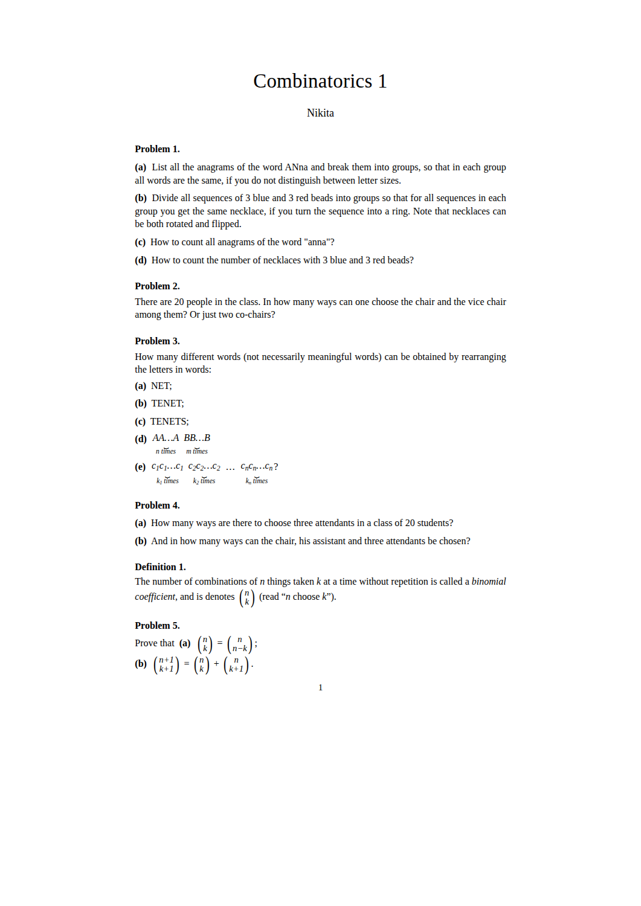Combinatorics 1
Nikita
Problem 1.
(a) List all the anagrams of the word ANna and break them into groups, so that in each group all words are the same, if you do not distinguish between letter sizes.
(b) Divide all sequences of 3 blue and 3 red beads into groups so that for all sequences in each group you get the same necklace, if you turn the sequence into a ring. Note that necklaces can be both rotated and flipped.
(c) How to count all anagrams of the word "anna"?
(d) How to count the number of necklaces with 3 blue and 3 red beads?
Problem 2.
There are 20 people in the class. In how many ways can one choose the chair and the vice chair among them? Or just two co-chairs?
Problem 3.
How many different words (not necessarily meaningful words) can be obtained by rearranging the letters in words:
(a) NET;
(b) TENET;
(c) TENETS;
(d) AA…A ⏟ n times BB…B ⏟ m times
(e) c1c1…c1 ⏟ k1 times c2c2…c2 ⏟ k2 times … cncn…cn ⏟ kn times ?
Problem 4.
(a) How many ways are there to choose three attendants in a class of 20 students?
(b) And in how many ways can the chair, his assistant and three attendants be chosen?
Definition 1.
The number of combinations of n things taken k at a time without repetition is called a binomial coefficient, and is denotes (nk) (read “n choose k”).
Problem 5.
Prove that (a) (nk) = (nn−k);
(b) (n+1 k+1) = (nk) + (nk+1).
1